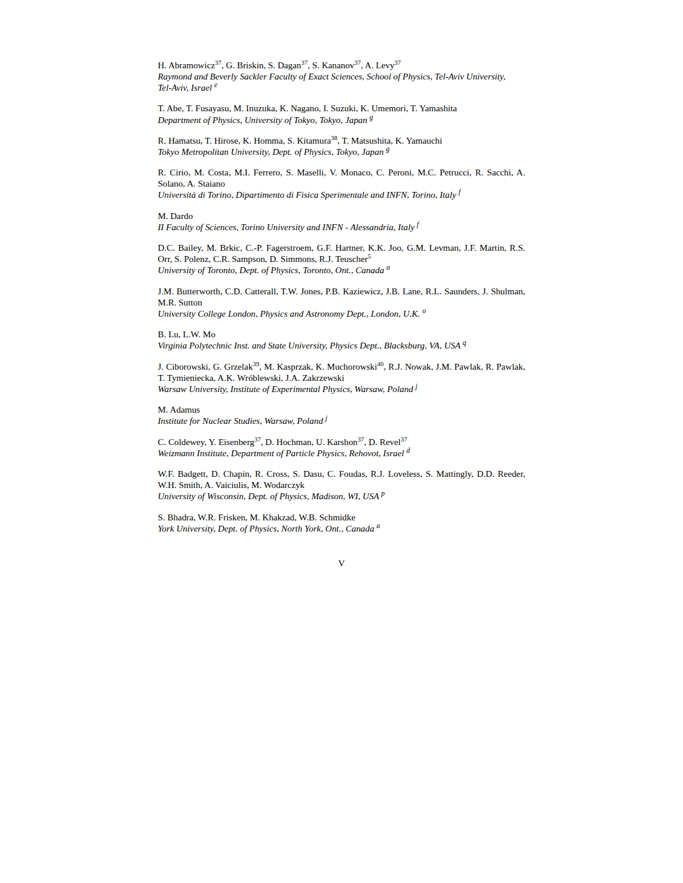H. Abramowicz37, G. Briskin, S. Dagan37, S. Kananov37, A. Levy37
Raymond and Beverly Sackler Faculty of Exact Sciences, School of Physics, Tel-Aviv University,
Tel-Aviv, Israel e
T. Abe, T. Fusayasu, M. Inuzuka, K. Nagano, I. Suzuki, K. Umemori, T. Yamashita
Department of Physics, University of Tokyo, Tokyo, Japan g
R. Hamatsu, T. Hirose, K. Homma, S. Kitamura38, T. Matsushita, K. Yamauchi
Tokyo Metropolitan University, Dept. of Physics, Tokyo, Japan g
R. Cirio, M. Costa, M.I. Ferrero, S. Maselli, V. Monaco, C. Peroni, M.C. Petrucci, R. Sacchi, A. Solano, A. Staiano
Università di Torino, Dipartimento di Fisica Sperimentale and INFN, Torino, Italy f
M. Dardo
II Faculty of Sciences, Torino University and INFN - Alessandria, Italy f
D.C. Bailey, M. Brkic, C.-P. Fagerstroem, G.F. Hartner, K.K. Joo, G.M. Levman, J.F. Martin, R.S. Orr, S. Polenz, C.R. Sampson, D. Simmons, R.J. Teuscher5
University of Toronto, Dept. of Physics, Toronto, Ont., Canada a
J.M. Butterworth, C.D. Catterall, T.W. Jones, P.B. Kaziewicz, J.B. Lane, R.L. Saunders, J. Shulman, M.R. Sutton
University College London, Physics and Astronomy Dept., London, U.K. o
B. Lu, L.W. Mo
Virginia Polytechnic Inst. and State University, Physics Dept., Blacksburg, VA, USA q
J. Ciborowski, G. Grzelak39, M. Kasprzak, K. Muchorowski40, R.J. Nowak, J.M. Pawlak, R. Pawlak, T. Tymieniecka, A.K. Wróblewski, J.A. Zakrzewski
Warsaw University, Institute of Experimental Physics, Warsaw, Poland j
M. Adamus
Institute for Nuclear Studies, Warsaw, Poland j
C. Coldewey, Y. Eisenberg37, D. Hochman, U. Karshon37, D. Revel37
Weizmann Institute, Department of Particle Physics, Rehovot, Israel d
W.F. Badgett, D. Chapin, R. Cross, S. Dasu, C. Foudas, R.J. Loveless, S. Mattingly, D.D. Reeder, W.H. Smith, A. Vaiciulis, M. Wodarczyk
University of Wisconsin, Dept. of Physics, Madison, WI, USA p
S. Bhadra, W.R. Frisken, M. Khakzad, W.B. Schmidke
York University, Dept. of Physics, North York, Ont., Canada a
V